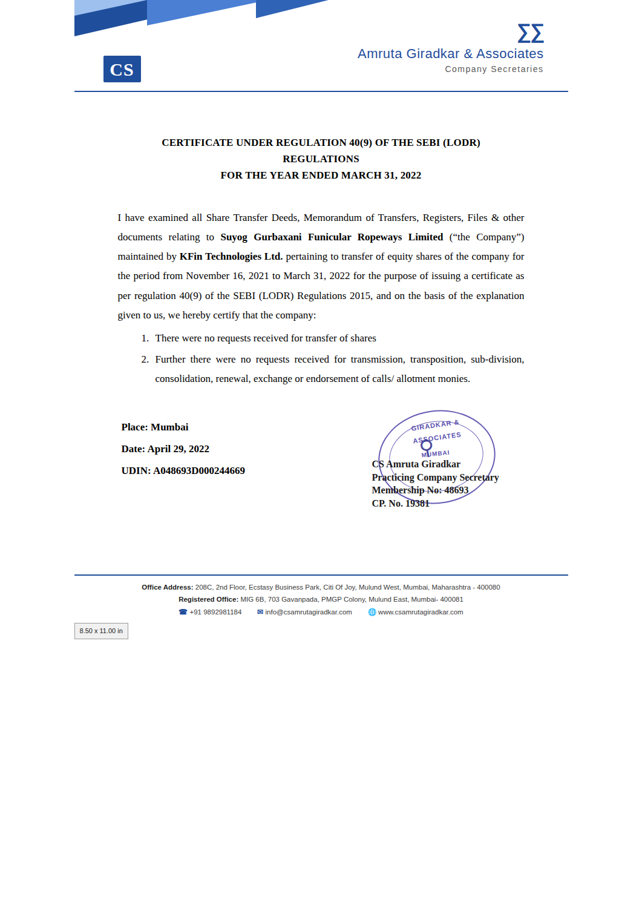CS
∑∑
Amruta Giradkar & Associates
Company Secretaries
CERTIFICATE UNDER REGULATION 40(9) OF THE SEBI (LODR)
REGULATIONS
FOR THE YEAR ENDED MARCH 31, 2022
I have examined all Share Transfer Deeds, Memorandum of Transfers, Registers, Files & other documents relating to Suyog Gurbaxani Funicular Ropeways Limited (“the Company”) maintained by KFin Technologies Ltd. pertaining to transfer of equity shares of the company for the period from November 16, 2021 to March 31, 2022 for the purpose of issuing a certificate as per regulation 40(9) of the SEBI (LODR) Regulations 2015, and on the basis of the explanation given to us, we hereby certify that the company:
There were no requests received for transfer of shares
Further there were no requests received for transmission, transposition, sub-division, consolidation, renewal, exchange or endorsement of calls/ allotment monies.
Place: Mumbai
Date: April 29, 2022
UDIN: A048693D000244669
GIRADKAR & ASSOCIATES
⚲
MUMBAI
CS Amruta Giradkar Practicing Company Secretary Membership No: 48693 CP. No. 19381
Office Address: 208C, 2nd Floor, Ecstasy Business Park, Citi Of Joy, Mulund West, Mumbai, Maharashtra - 400080
Registered Office: MIG 6B, 703 Gavanpada, PMGP Colony, Mulund East, Mumbai- 400081
☎ +91 9892981184 ✉ info@csamrutagiradkar.com 🌐 www.csamrutagiradkar.com
8.50 x 11.00 in